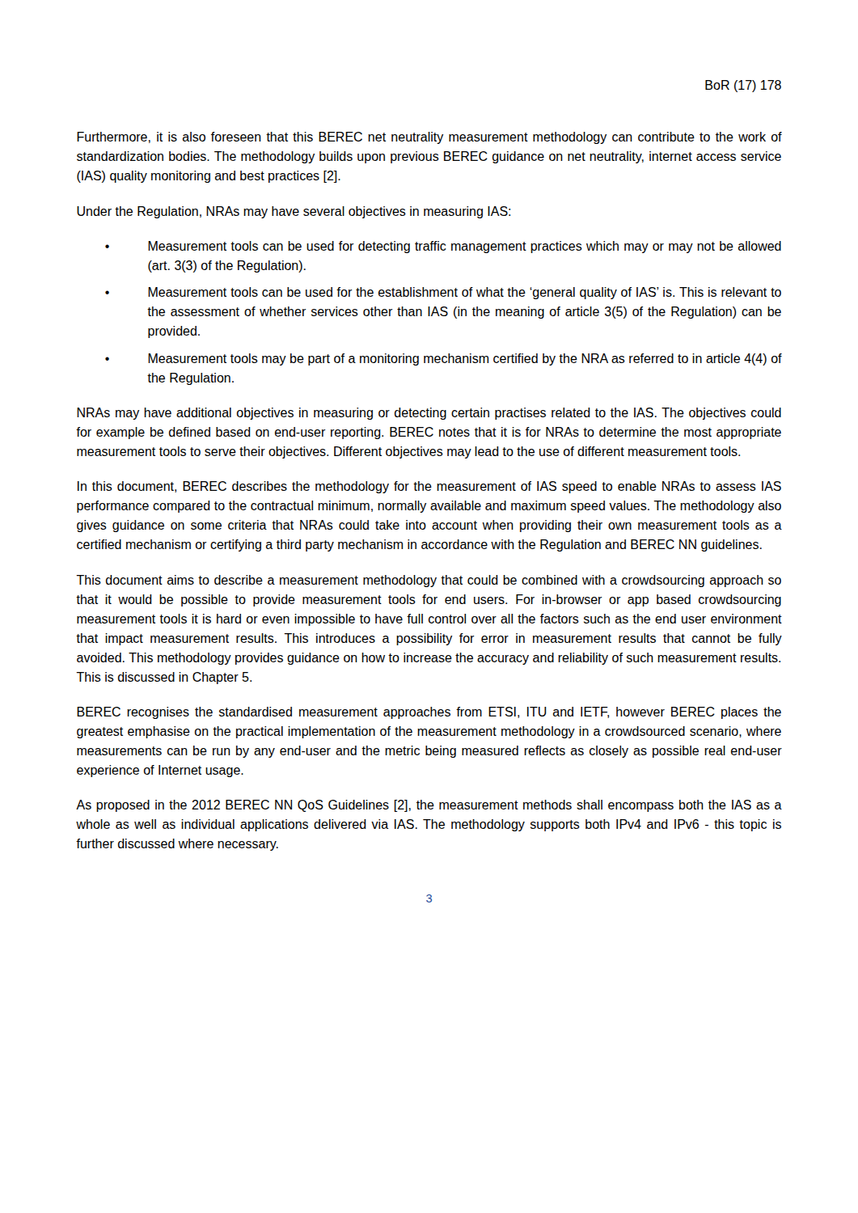BoR (17) 178
Furthermore, it is also foreseen that this BEREC net neutrality measurement methodology can contribute to the work of standardization bodies. The methodology builds upon previous BEREC guidance on net neutrality, internet access service (IAS) quality monitoring and best practices [2].
Under the Regulation, NRAs may have several objectives in measuring IAS:
Measurement tools can be used for detecting traffic management practices which may or may not be allowed (art. 3(3) of the Regulation).
Measurement tools can be used for the establishment of what the ‘general quality of IAS’ is. This is relevant to the assessment of whether services other than IAS (in the meaning of article 3(5) of the Regulation) can be provided.
Measurement tools may be part of a monitoring mechanism certified by the NRA as referred to in article 4(4) of the Regulation.
NRAs may have additional objectives in measuring or detecting certain practises related to the IAS. The objectives could for example be defined based on end-user reporting. BEREC notes that it is for NRAs to determine the most appropriate measurement tools to serve their objectives. Different objectives may lead to the use of different measurement tools.
In this document, BEREC describes the methodology for the measurement of IAS speed to enable NRAs to assess IAS performance compared to the contractual minimum, normally available and maximum speed values. The methodology also gives guidance on some criteria that NRAs could take into account when providing their own measurement tools as a certified mechanism or certifying a third party mechanism in accordance with the Regulation and BEREC NN guidelines.
This document aims to describe a measurement methodology that could be combined with a crowdsourcing approach so that it would be possible to provide measurement tools for end users. For in-browser or app based crowdsourcing measurement tools it is hard or even impossible to have full control over all the factors such as the end user environment that impact measurement results. This introduces a possibility for error in measurement results that cannot be fully avoided. This methodology provides guidance on how to increase the accuracy and reliability of such measurement results. This is discussed in Chapter 5.
BEREC recognises the standardised measurement approaches from ETSI, ITU and IETF, however BEREC places the greatest emphasise on the practical implementation of the measurement methodology in a crowdsourced scenario, where measurements can be run by any end-user and the metric being measured reflects as closely as possible real end-user experience of Internet usage.
As proposed in the 2012 BEREC NN QoS Guidelines [2], the measurement methods shall encompass both the IAS as a whole as well as individual applications delivered via IAS. The methodology supports both IPv4 and IPv6 - this topic is further discussed where necessary.
3